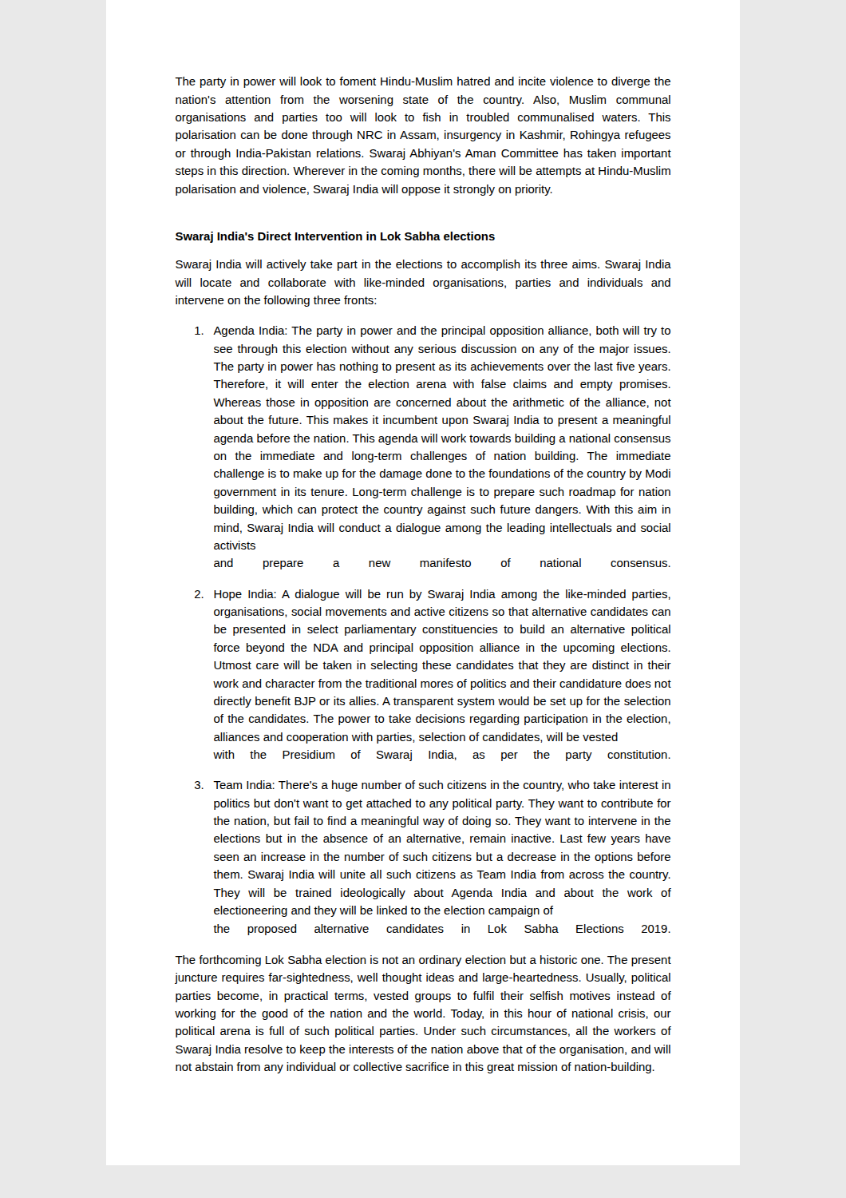The party in power will look to foment Hindu-Muslim hatred and incite violence to diverge the nation's attention from the worsening state of the country. Also, Muslim communal organisations and parties too will look to fish in troubled communalised waters. This polarisation can be done through NRC in Assam, insurgency in Kashmir, Rohingya refugees or through India-Pakistan relations. Swaraj Abhiyan's Aman Committee has taken important steps in this direction. Wherever in the coming months, there will be attempts at Hindu-Muslim polarisation and violence, Swaraj India will oppose it strongly on priority.
Swaraj India's Direct Intervention in Lok Sabha elections
Swaraj India will actively take part in the elections to accomplish its three aims. Swaraj India will locate and collaborate with like-minded organisations, parties and individuals and intervene on the following three fronts:
Agenda India: The party in power and the principal opposition alliance, both will try to see through this election without any serious discussion on any of the major issues. The party in power has nothing to present as its achievements over the last five years. Therefore, it will enter the election arena with false claims and empty promises. Whereas those in opposition are concerned about the arithmetic of the alliance, not about the future. This makes it incumbent upon Swaraj India to present a meaningful agenda before the nation. This agenda will work towards building a national consensus on the immediate and long-term challenges of nation building. The immediate challenge is to make up for the damage done to the foundations of the country by Modi government in its tenure. Long-term challenge is to prepare such roadmap for nation building, which can protect the country against such future dangers. With this aim in mind, Swaraj India will conduct a dialogue among the leading intellectuals and social activists and prepare a new manifesto of national consensus.
Hope India: A dialogue will be run by Swaraj India among the like-minded parties, organisations, social movements and active citizens so that alternative candidates can be presented in select parliamentary constituencies to build an alternative political force beyond the NDA and principal opposition alliance in the upcoming elections. Utmost care will be taken in selecting these candidates that they are distinct in their work and character from the traditional mores of politics and their candidature does not directly benefit BJP or its allies. A transparent system would be set up for the selection of the candidates. The power to take decisions regarding participation in the election, alliances and cooperation with parties, selection of candidates, will be vested with the Presidium of Swaraj India, as per the party constitution.
Team India: There's a huge number of such citizens in the country, who take interest in politics but don't want to get attached to any political party. They want to contribute for the nation, but fail to find a meaningful way of doing so. They want to intervene in the elections but in the absence of an alternative, remain inactive. Last few years have seen an increase in the number of such citizens but a decrease in the options before them. Swaraj India will unite all such citizens as Team India from across the country. They will be trained ideologically about Agenda India and about the work of electioneering and they will be linked to the election campaign of the proposed alternative candidates in Lok Sabha Elections 2019.
The forthcoming Lok Sabha election is not an ordinary election but a historic one. The present juncture requires far-sightedness, well thought ideas and large-heartedness. Usually, political parties become, in practical terms, vested groups to fulfil their selfish motives instead of working for the good of the nation and the world. Today, in this hour of national crisis, our political arena is full of such political parties. Under such circumstances, all the workers of Swaraj India resolve to keep the interests of the nation above that of the organisation, and will not abstain from any individual or collective sacrifice in this great mission of nation-building.